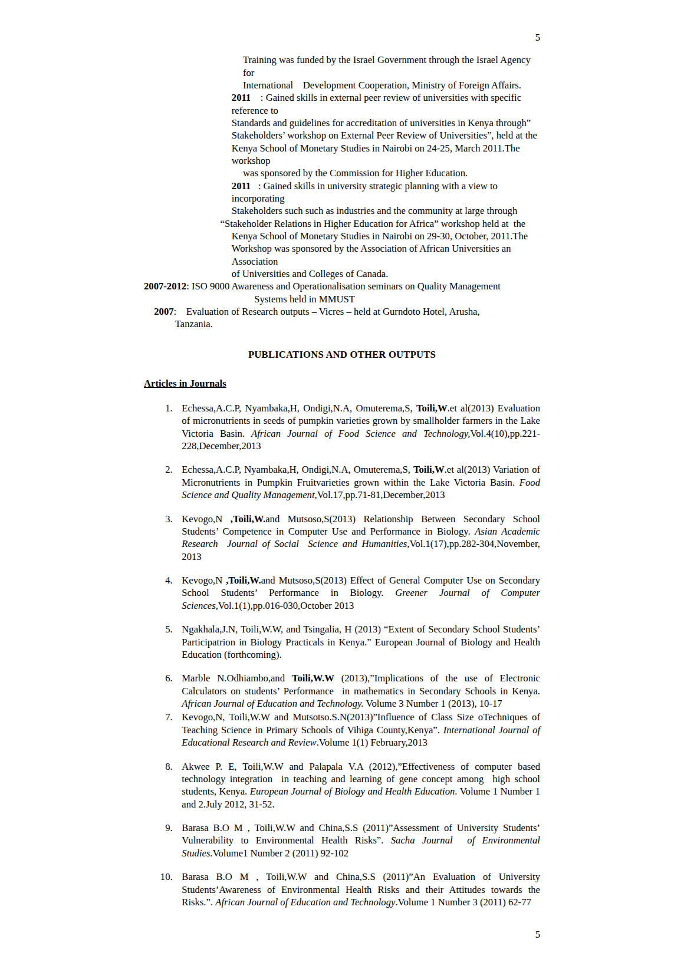5
Training was funded by the Israel Government through the Israel Agency for
International Development Cooperation, Ministry of Foreign Affairs.
2011 : Gained skills in external peer review of universities with specific reference to
Standards and guidelines for accreditation of universities in Kenya through”
Stakeholders’ workshop on External Peer Review of Universities”, held at the
Kenya School of Monetary Studies in Nairobi on 24-25, March 2011.The workshop
was sponsored by the Commission for Higher Education.
2011 : Gained skills in university strategic planning with a view to incorporating
Stakeholders such such as industries and the community at large through
“Stakeholder Relations in Higher Education for Africa” workshop held at the
Kenya School of Monetary Studies in Nairobi on 29-30, October, 2011.The
Workshop was sponsored by the Association of African Universities an Association
of Universities and Colleges of Canada.
2007-2012: ISO 9000 Awareness and Operationalisation seminars on Quality Management
Systems held in MMUST
2007: Evaluation of Research outputs – Vicres – held at Gurndoto Hotel, Arusha,
Tanzania.
PUBLICATIONS AND OTHER OUTPUTS
Articles in Journals
Echessa,A.C.P, Nyambaka,H, Ondigi,N.A, Omuterema,S, Toili,W.et al(2013) Evaluation of micronutrients in seeds of pumpkin varieties grown by smallholder farmers in the Lake Victoria Basin. African Journal of Food Science and Technology, Vol.4(10),pp.221-228,December,2013
Echessa,A.C.P, Nyambaka,H, Ondigi,N.A, Omuterema,S, Toili,W.et al(2013) Variation of Micronutrients in Pumpkin Fruitvarieties grown within the Lake Victoria Basin. Food Science and Quality Management, Vol.17,pp.71-81,December,2013
Kevogo,N ,Toili,W. and Mutsoso,S(2013) Relationship Between Secondary School Students’ Competence in Computer Use and Performance in Biology. Asian Academic Research Journal of Social Science and Humanities, Vol.1(17),pp.282-304,November, 2013
Kevogo,N ,Toili,W. and Mutsoso,S(2013) Effect of General Computer Use on Secondary School Students’ Performance in Biology. Greener Journal of Computer Sciences, Vol.1(1),pp.016-030,October 2013
Ngakhala,J.N, Toili,W.W, and Tsingalia, H (2013) “Extent of Secondary School Students’ Participatrion in Biology Practicals in Kenya.” European Journal of Biology and Health Education (forthcoming).
Marble N.Odhiambo,and Toili,W.W (2013),”Implications of the use of Electronic Calculators on students’ Performance in mathematics in Secondary Schools in Kenya. African Journal of Education and Technology. Volume 3 Number 1 (2013), 10-17
Kevogo,N, Toili,W.W and Mutsotso.S.N(2013)”Influence of Class Size oTechniques of Teaching Science in Primary Schools of Vihiga County,Kenya”. International Journal of Educational Research and Review.Volume 1(1) February,2013
Akwee P. E, Toili,W.W and Palapala V.A (2012),”Effectiveness of computer based technology integration in teaching and learning of gene concept among high school students, Kenya. European Journal of Biology and Health Education. Volume 1 Number 1 and 2.July 2012, 31-52.
Barasa B.O M , Toili,W.W and China,S.S (2011)”Assessment of University Students’ Vulnerability to Environmental Health Risks”. Sacha Journal of Environmental Studies. Volume1 Number 2 (2011) 92-102
Barasa B.O M , Toili,W.W and China,S.S (2011)”An Evaluation of University Students’Awareness of Environmental Health Risks and their Attitudes towards the Risks.”. African Journal of Education and Technology.Volume 1 Number 3 (2011) 62-77
5